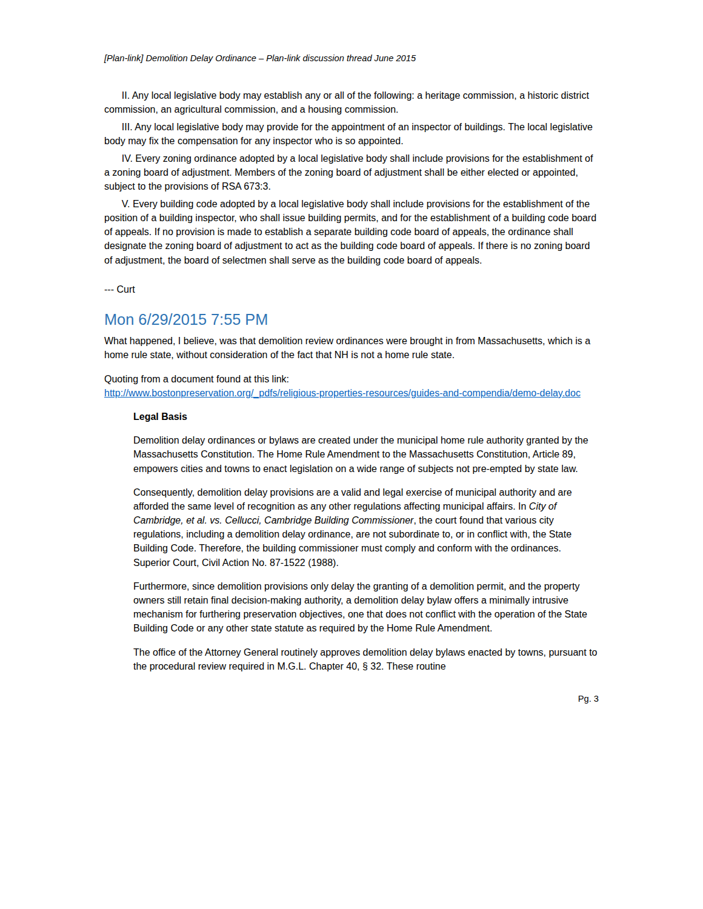[Plan-link] Demolition Delay Ordinance – Plan-link discussion thread June 2015
II. Any local legislative body may establish any or all of the following: a heritage commission, a historic district commission, an agricultural commission, and a housing commission.
III. Any local legislative body may provide for the appointment of an inspector of buildings. The local legislative body may fix the compensation for any inspector who is so appointed.
IV. Every zoning ordinance adopted by a local legislative body shall include provisions for the establishment of a zoning board of adjustment. Members of the zoning board of adjustment shall be either elected or appointed, subject to the provisions of RSA 673:3.
V. Every building code adopted by a local legislative body shall include provisions for the establishment of the position of a building inspector, who shall issue building permits, and for the establishment of a building code board of appeals. If no provision is made to establish a separate building code board of appeals, the ordinance shall designate the zoning board of adjustment to act as the building code board of appeals. If there is no zoning board of adjustment, the board of selectmen shall serve as the building code board of appeals.
--- Curt
Mon 6/29/2015 7:55 PM
What happened, I believe, was that demolition review ordinances were brought in from Massachusetts, which is a home rule state, without consideration of the fact that NH is not a home rule state.
Quoting from a document found at this link:
http://www.bostonpreservation.org/_pdfs/religious-properties-resources/guides-and-compendia/demo-delay.doc
Legal Basis
Demolition delay ordinances or bylaws are created under the municipal home rule authority granted by the Massachusetts Constitution. The Home Rule Amendment to the Massachusetts Constitution, Article 89, empowers cities and towns to enact legislation on a wide range of subjects not pre-empted by state law.
Consequently, demolition delay provisions are a valid and legal exercise of municipal authority and are afforded the same level of recognition as any other regulations affecting municipal affairs. In City of Cambridge, et al. vs. Cellucci, Cambridge Building Commissioner, the court found that various city regulations, including a demolition delay ordinance, are not subordinate to, or in conflict with, the State Building Code. Therefore, the building commissioner must comply and conform with the ordinances. Superior Court, Civil Action No. 87-1522 (1988).
Furthermore, since demolition provisions only delay the granting of a demolition permit, and the property owners still retain final decision-making authority, a demolition delay bylaw offers a minimally intrusive mechanism for furthering preservation objectives, one that does not conflict with the operation of the State Building Code or any other state statute as required by the Home Rule Amendment.
The office of the Attorney General routinely approves demolition delay bylaws enacted by towns, pursuant to the procedural review required in M.G.L. Chapter 40, § 32. These routine
Pg. 3